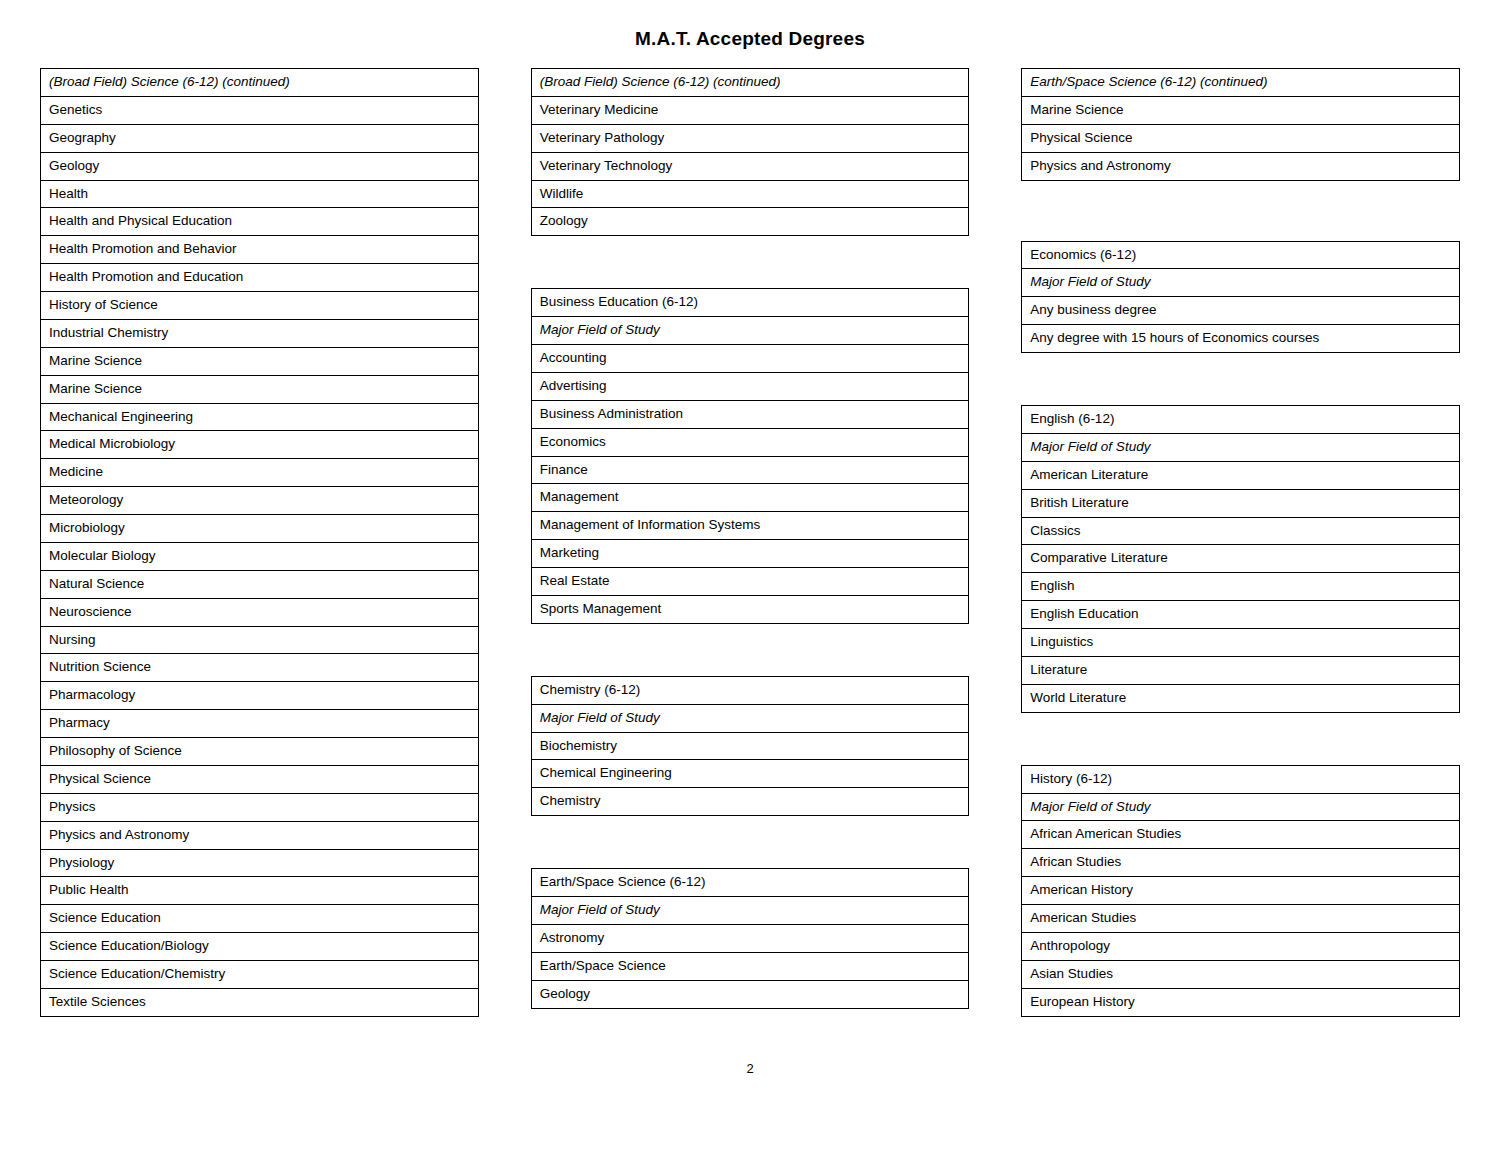M.A.T. Accepted Degrees
| (Broad Field) Science (6-12) (continued) |
| Genetics |
| Geography |
| Geology |
| Health |
| Health and Physical Education |
| Health Promotion and Behavior |
| Health Promotion and Education |
| History of Science |
| Industrial Chemistry |
| Marine Science |
| Marine Science |
| Mechanical Engineering |
| Medical Microbiology |
| Medicine |
| Meteorology |
| Microbiology |
| Molecular Biology |
| Natural Science |
| Neuroscience |
| Nursing |
| Nutrition Science |
| Pharmacology |
| Pharmacy |
| Philosophy of Science |
| Physical Science |
| Physics |
| Physics and Astronomy |
| Physiology |
| Public Health |
| Science Education |
| Science Education/Biology |
| Science Education/Chemistry |
| Textile Sciences |
| (Broad Field) Science (6-12) (continued) |
| Veterinary Medicine |
| Veterinary Pathology |
| Veterinary Technology |
| Wildlife |
| Zoology |
| Business Education (6-12) |
| Major Field of Study |
| Accounting |
| Advertising |
| Business Administration |
| Economics |
| Finance |
| Management |
| Management of Information Systems |
| Marketing |
| Real Estate |
| Sports Management |
| Chemistry (6-12) |
| Major Field of Study |
| Biochemistry |
| Chemical Engineering |
| Chemistry |
| Earth/Space Science (6-12) |
| Major Field of Study |
| Astronomy |
| Earth/Space Science |
| Geology |
| Earth/Space Science (6-12) (continued) |
| Marine Science |
| Physical Science |
| Physics and Astronomy |
| Economics (6-12) |
| Major Field of Study |
| Any business degree |
| Any degree with 15 hours of Economics courses |
| English (6-12) |
| Major Field of Study |
| American Literature |
| British Literature |
| Classics |
| Comparative Literature |
| English |
| English Education |
| Linguistics |
| Literature |
| World Literature |
| History (6-12) |
| Major Field of Study |
| African American Studies |
| African Studies |
| American History |
| American Studies |
| Anthropology |
| Asian Studies |
| European History |
2